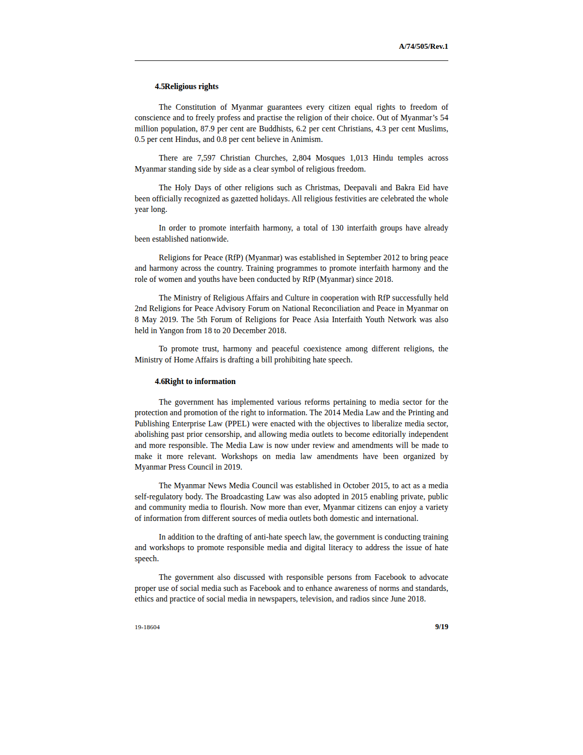A/74/505/Rev.1
4.5 Religious rights
The Constitution of Myanmar guarantees every citizen equal rights to freedom of conscience and to freely profess and practise the religion of their choice. Out of Myanmar’s 54 million population, 87.9 per cent are Buddhists, 6.2 per cent Christians, 4.3 per cent Muslims, 0.5 per cent Hindus, and 0.8 per cent believe in Animism.
There are 7,597 Christian Churches, 2,804 Mosques 1,013 Hindu temples across Myanmar standing side by side as a clear symbol of religious freedom.
The Holy Days of other religions such as Christmas, Deepavali and Bakra Eid have been officially recognized as gazetted holidays. All religious festivities are celebrated the whole year long.
In order to promote interfaith harmony, a total of 130 interfaith groups have already been established nationwide.
Religions for Peace (RfP) (Myanmar) was established in September 2012 to bring peace and harmony across the country. Training programmes to promote interfaith harmony and the role of women and youths have been conducted by RfP (Myanmar) since 2018.
The Ministry of Religious Affairs and Culture in cooperation with RfP successfully held 2nd Religions for Peace Advisory Forum on National Reconciliation and Peace in Myanmar on 8 May 2019. The 5th Forum of Religions for Peace Asia Interfaith Youth Network was also held in Yangon from 18 to 20 December 2018.
To promote trust, harmony and peaceful coexistence among different religions, the Ministry of Home Affairs is drafting a bill prohibiting hate speech.
4.6 Right to information
The government has implemented various reforms pertaining to media sector for the protection and promotion of the right to information. The 2014 Media Law and the Printing and Publishing Enterprise Law (PPEL) were enacted with the objectives to liberalize media sector, abolishing past prior censorship, and allowing media outlets to become editorially independent and more responsible. The Media Law is now under review and amendments will be made to make it more relevant. Workshops on media law amendments have been organized by Myanmar Press Council in 2019.
The Myanmar News Media Council was established in October 2015, to act as a media self-regulatory body. The Broadcasting Law was also adopted in 2015 enabling private, public and community media to flourish. Now more than ever, Myanmar citizens can enjoy a variety of information from different sources of media outlets both domestic and international.
In addition to the drafting of anti-hate speech law, the government is conducting training and workshops to promote responsible media and digital literacy to address the issue of hate speech.
The government also discussed with responsible persons from Facebook to advocate proper use of social media such as Facebook and to enhance awareness of norms and standards, ethics and practice of social media in newspapers, television, and radios since June 2018.
19-18604 9/19